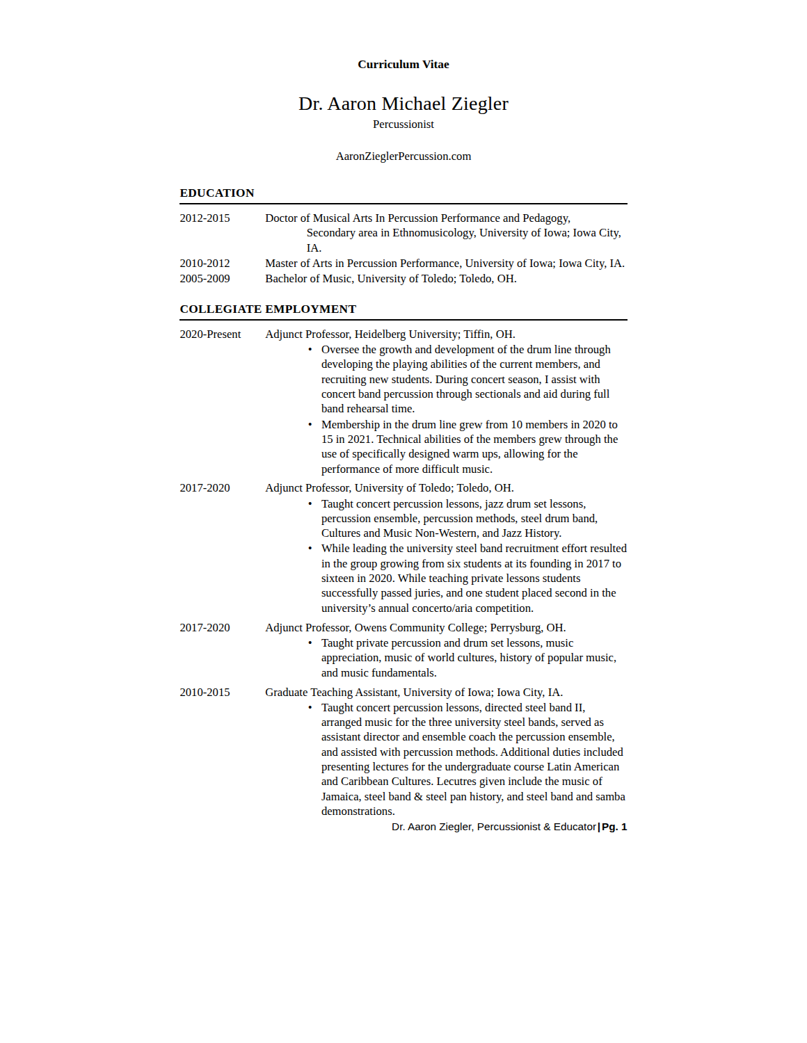Curriculum Vitae
Dr. Aaron Michael Ziegler
Percussionist
AaronZieglerPercussion.com
EDUCATION
| 2012-2015 | Doctor of Musical Arts In Percussion Performance and Pedagogy, Secondary area in Ethnomusicology, University of Iowa; Iowa City, IA. |
| 2010-2012 | Master of Arts in Percussion Performance, University of Iowa; Iowa City, IA. |
| 2005-2009 | Bachelor of Music, University of Toledo; Toledo, OH. |
COLLEGIATE EMPLOYMENT
| 2020-Present | Adjunct Professor, Heidelberg University; Tiffin, OH. Oversee the growth and development of the drum line through developing the playing abilities of the current members, and recruiting new students. During concert season, I assist with concert band percussion through sectionals and aid during full band rehearsal time. Membership in the drum line grew from 10 members in 2020 to 15 in 2021. Technical abilities of the members grew through the use of specifically designed warm ups, allowing for the performance of more difficult music. |
| 2017-2020 | Adjunct Professor, University of Toledo; Toledo, OH. Taught concert percussion lessons, jazz drum set lessons, percussion ensemble, percussion methods, steel drum band, Cultures and Music Non-Western, and Jazz History. While leading the university steel band recruitment effort resulted in the group growing from six students at its founding in 2017 to sixteen in 2020. While teaching private lessons students successfully passed juries, and one student placed second in the university’s annual concerto/aria competition. |
| 2017-2020 | Adjunct Professor, Owens Community College; Perrysburg, OH. Taught private percussion and drum set lessons, music appreciation, music of world cultures, history of popular music, and music fundamentals. |
| 2010-2015 | Graduate Teaching Assistant, University of Iowa; Iowa City, IA. Taught concert percussion lessons, directed steel band II, arranged music for the three university steel bands, served as assistant director and ensemble coach the percussion ensemble, and assisted with percussion methods. Additional duties included presenting lectures for the undergraduate course Latin American and Caribbean Cultures. Lecutres given include the music of Jamaica, steel band & steel pan history, and steel band and samba demonstrations. |
Dr. Aaron Ziegler, Percussionist & Educator|Pg. 1